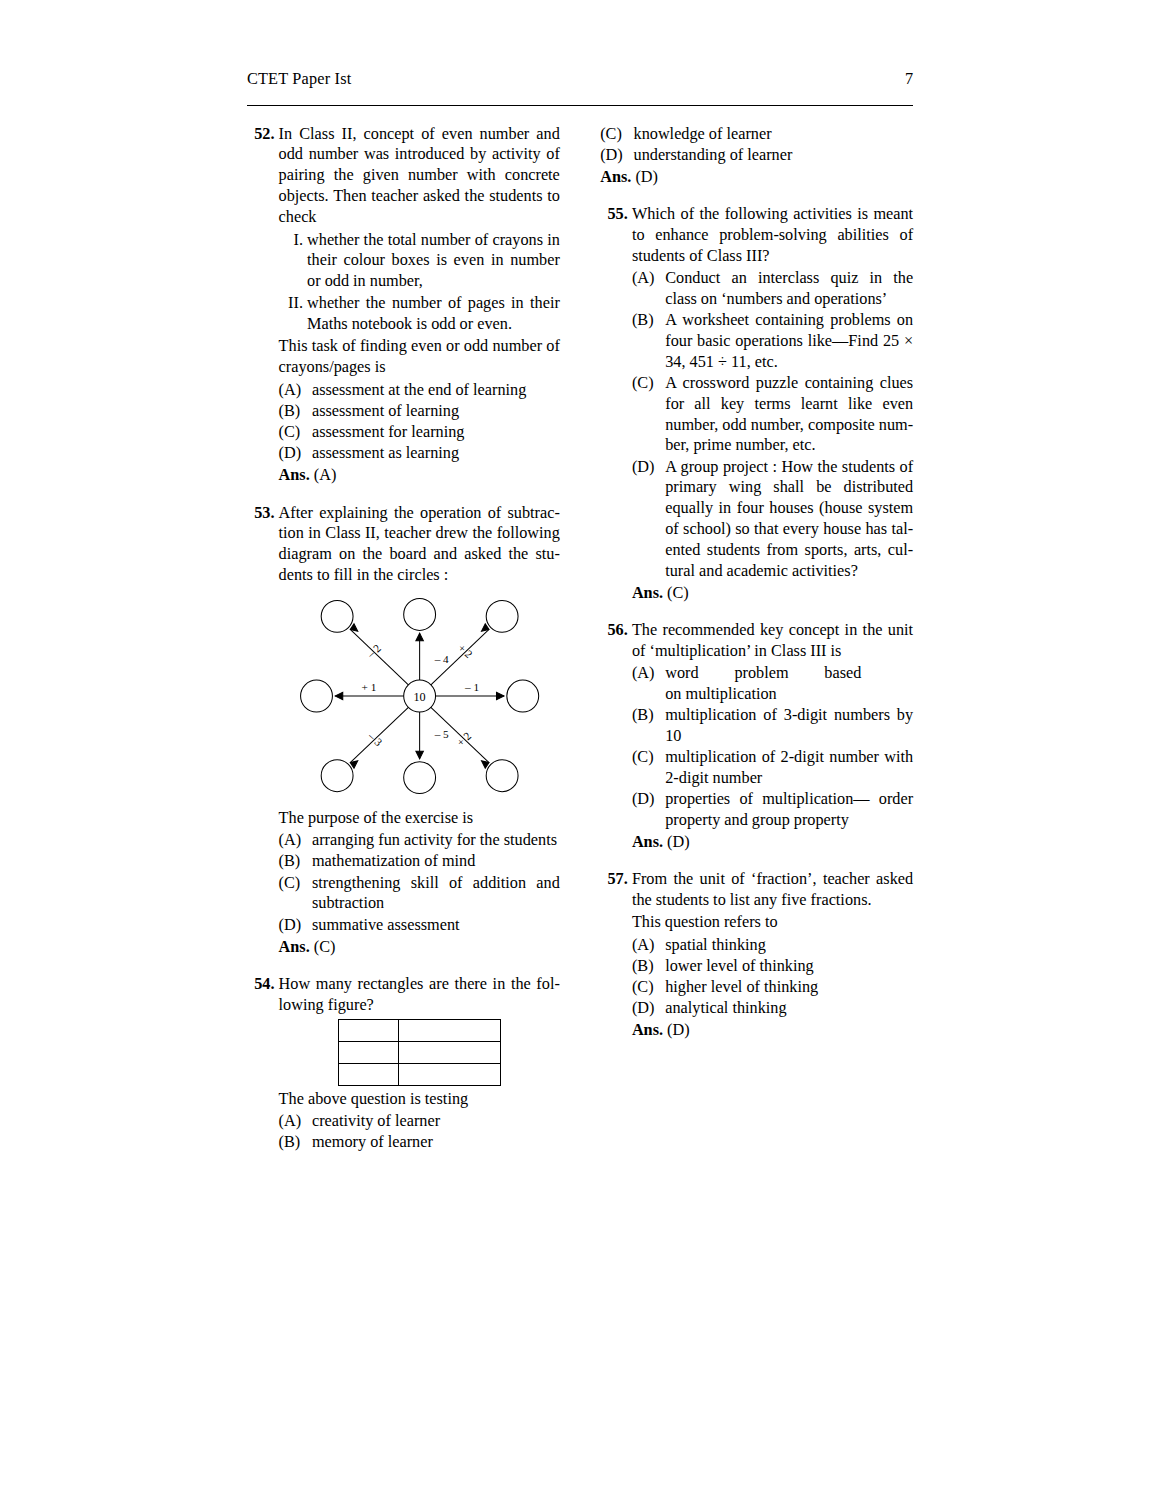CTET Paper Ist 7
52.
In Class II, concept of even number and odd number was introduced by activity of pairing the given number with concrete objects. Then teacher asked the students to check
I. whether the total number of crayons in their colour boxes is even in number or odd in number,
II. whether the number of pages in their Maths notebook is odd or even.
This task of finding even or odd number of crayons/pages is
(A) assessment at the end of learning
(B) assessment of learning
(C) assessment for learning
(D) assessment as learning
Ans. (A)
53.
After explaining the operation of subtraction in Class II, teacher drew the following diagram on the board and asked the students to fill in the circles :
10 – 2 – 4 + 2 + 1 – 1 – 3 – 5 + 2
The purpose of the exercise is
(A) arranging fun activity for the students
(B) mathematization of mind
(C) strengthening skill of addition and subtraction
(D) summative assessment
Ans. (C)
54.
How many rectangles are there in the following figure?
The above question is testing
(A) creativity of learner
(B) memory of learner
(C) knowledge of learner
(D) understanding of learner
Ans. (D)
55.
Which of the following activities is meant to enhance problem-solving abilities of students of Class III?
(A) Conduct an interclass quiz in the class on ‘numbers and operations’
(B) A worksheet containing problems on four basic operations like—Find 25 × 34, 451 ÷ 11, etc.
(C) A crossword puzzle containing clues for all key terms learnt like even number, odd number, composite number, prime number, etc.
(D) A group project : How the students of primary wing shall be distributed equally in four houses (house system of school) so that every house has talented students from sports, arts, cultural and academic activities?
Ans. (C)
56.
The recommended key concept in the unit of ‘multiplication’ in Class III is
(A) word problem based on multiplication
(B) multiplication of 3-digit numbers by 10
(C) multiplication of 2-digit number with 2-digit number
(D) properties of multiplication— order property and group property
Ans. (D)
57.
From the unit of ‘fraction’, teacher asked the students to list any five fractions.
This question refers to
(A) spatial thinking
(B) lower level of thinking
(C) higher level of thinking
(D) analytical thinking
Ans. (D)